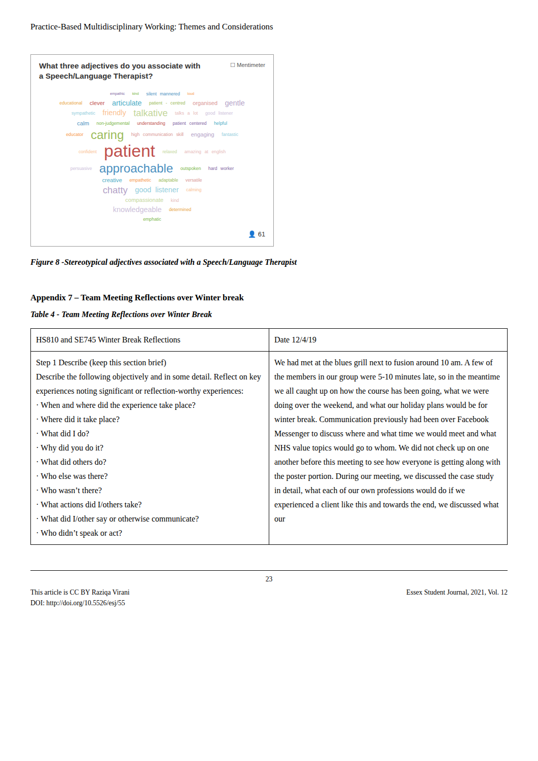Practice-Based Multidisciplinary Working: Themes and Considerations
What three adjectives do you associate with a Speech/Language Therapist?
☐ Mentimeter
empathic kind silent mannered loud
educational clever articulate patient - centred organised gentle
sympathetic friendly talkative talks a lot good listener
calm non-judgemental understanding patient centered helpful
educator caring high communication skill engaging fantastic
confident patient relaxed amazing at english
persuasive approachable outspoken hard worker
creative empathetic adaptable versatile
chatty good listener calming
compassionate kind
knowledgeable determined
emphatic
👤 61
Figure 8 -Stereotypical adjectives associated with a Speech/Language Therapist
Appendix 7 – Team Meeting Reflections over Winter break
Table 4 - Team Meeting Reflections over Winter Break
| HS810 and SE745 Winter Break Reflections | Date 12/4/19 |
| Step 1 Describe (keep this section brief) Describe the following objectively and in some detail. Reflect on key experiences noting significant or reflection-worthy experiences: When and where did the experience take place? Where did it take place? What did I do? Why did you do it? What did others do? Who else was there? Who wasn’t there? What actions did I/others take? What did I/other say or otherwise communicate? Who didn’t speak or act? | We had met at the blues grill next to fusion around 10 am. A few of the members in our group were 5-10 minutes late, so in the meantime we all caught up on how the course has been going, what we were doing over the weekend, and what our holiday plans would be for winter break. Communication previously had been over Facebook Messenger to discuss where and what time we would meet and what NHS value topics would go to whom. We did not check up on one another before this meeting to see how everyone is getting along with the poster portion. During our meeting, we discussed the case study in detail, what each of our own professions would do if we experienced a client like this and towards the end, we discussed what our |
23
This article is CC BY Raziqa Virani
DOI: http://doi.org/10.5526/esj/55
Essex Student Journal, 2021, Vol. 12